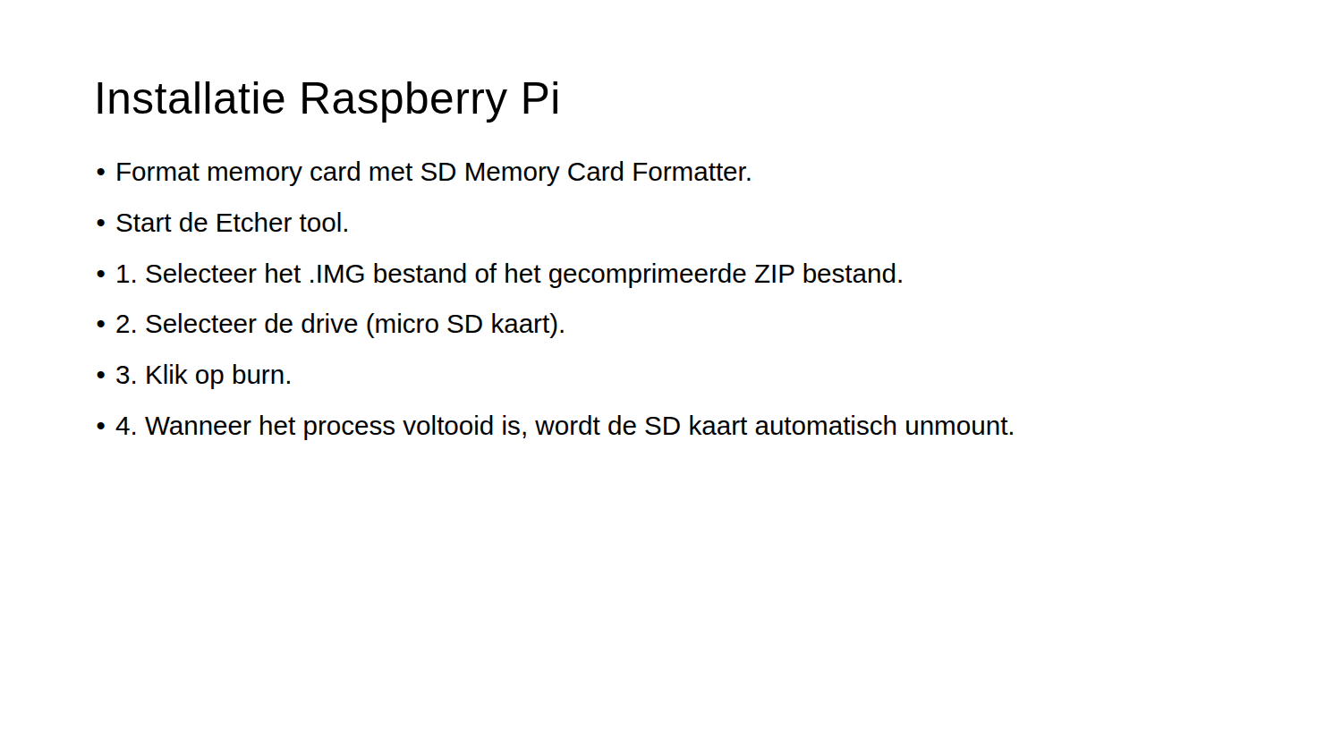Installatie Raspberry Pi
Format memory card met SD Memory Card Formatter.
Start de Etcher tool.
1. Selecteer het .IMG bestand of het gecomprimeerde ZIP bestand.
2. Selecteer de drive (micro SD kaart).
3. Klik op burn.
4. Wanneer het process voltooid is, wordt de SD kaart automatisch unmount.